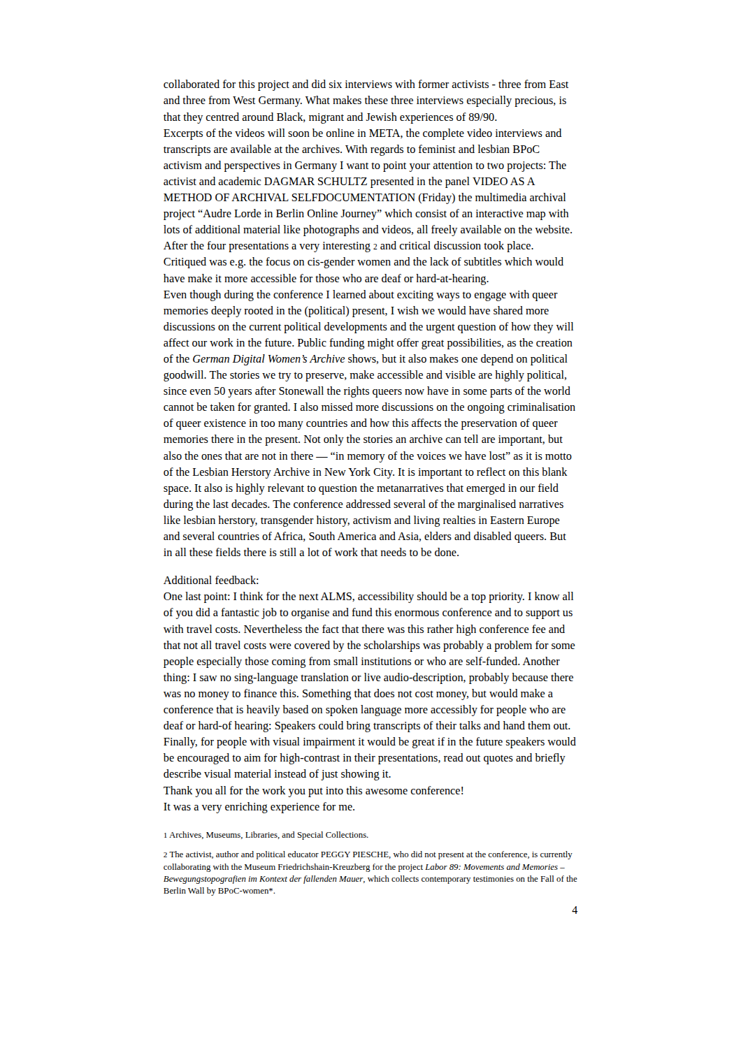collaborated for this project and did six interviews with former activists - three from East and three from West Germany. What makes these three interviews especially precious, is that they centred around Black, migrant and Jewish experiences of 89/90.
Excerpts of the videos will soon be online in META, the complete video interviews and transcripts are available at the archives. With regards to feminist and lesbian BPoC activism and perspectives in Germany I want to point your attention to two projects: The activist and academic DAGMAR SCHULTZ presented in the panel VIDEO AS A METHOD OF ARCHIVAL SELFDOCUMENTATION (Friday) the multimedia archival project “Audre Lorde in Berlin Online Journey” which consist of an interactive map with lots of additional material like photographs and videos, all freely available on the website. After the four presentations a very interesting 2 and critical discussion took place. Critiqued was e.g. the focus on cis-gender women and the lack of subtitles which would have make it more accessible for those who are deaf or hard-at-hearing.
Even though during the conference I learned about exciting ways to engage with queer memories deeply rooted in the (political) present, I wish we would have shared more discussions on the current political developments and the urgent question of how they will affect our work in the future. Public funding might offer great possibilities, as the creation of the German Digital Women’s Archive shows, but it also makes one depend on political goodwill. The stories we try to preserve, make accessible and visible are highly political, since even 50 years after Stonewall the rights queers now have in some parts of the world cannot be taken for granted. I also missed more discussions on the ongoing criminalisation of queer existence in too many countries and how this affects the preservation of queer memories there in the present. Not only the stories an archive can tell are important, but also the ones that are not in there — “in memory of the voices we have lost” as it is motto of the Lesbian Herstory Archive in New York City. It is important to reflect on this blank space. It also is highly relevant to question the metanarratives that emerged in our field during the last decades. The conference addressed several of the marginalised narratives like lesbian herstory, transgender history, activism and living realties in Eastern Europe and several countries of Africa, South America and Asia, elders and disabled queers. But in all these fields there is still a lot of work that needs to be done.
Additional feedback:
One last point: I think for the next ALMS, accessibility should be a top priority. I know all of you did a fantastic job to organise and fund this enormous conference and to support us with travel costs. Nevertheless the fact that there was this rather high conference fee and that not all travel costs were covered by the scholarships was probably a problem for some people especially those coming from small institutions or who are self-funded. Another thing: I saw no sing-language translation or live audio-description, probably because there was no money to finance this. Something that does not cost money, but would make a conference that is heavily based on spoken language more accessibly for people who are deaf or hard-of hearing: Speakers could bring transcripts of their talks and hand them out. Finally, for people with visual impairment it would be great if in the future speakers would be encouraged to aim for high-contrast in their presentations, read out quotes and briefly describe visual material instead of just showing it.
Thank you all for the work you put into this awesome conference!
It was a very enriching experience for me.
1 Archives, Museums, Libraries, and Special Collections.
2 The activist, author and political educator PEGGY PIESCHE, who did not present at the conference, is currently collaborating with the Museum Friedrichshain-Kreuzberg for the project Labor 89: Movements and Memories –Bewegungstopografien im Kontext der fallenden Mauer, which collects contemporary testimonies on the Fall of the Berlin Wall by BPoC-women*.
4